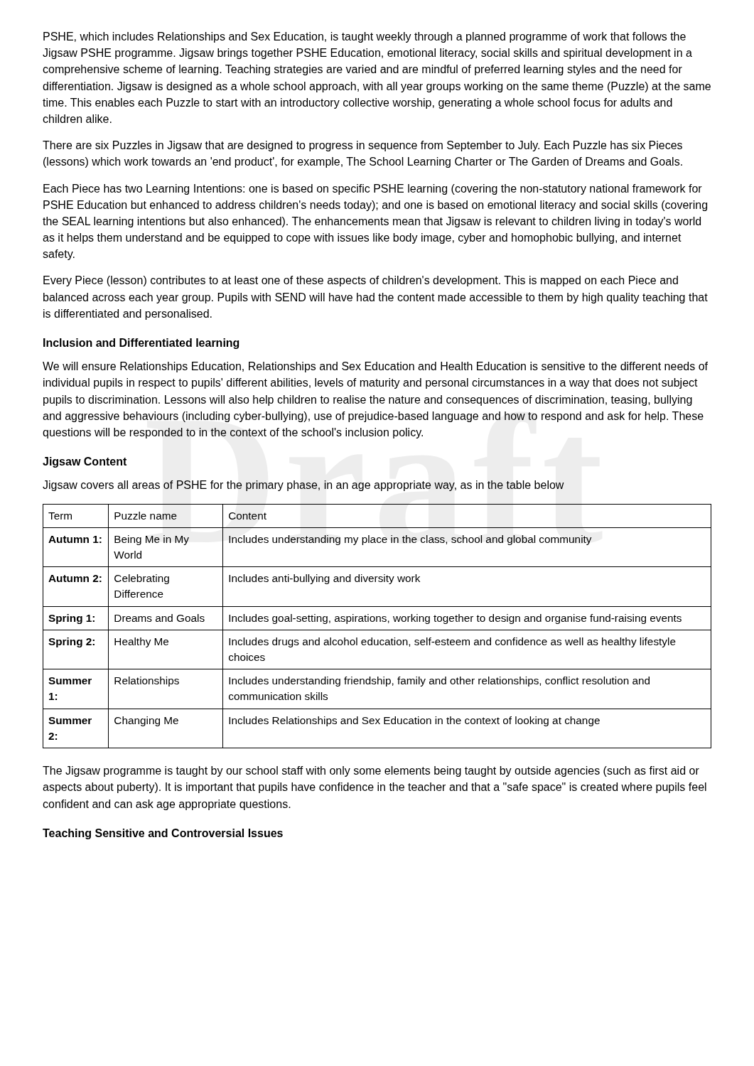Draft
PSHE, which includes Relationships and Sex Education, is taught weekly through a planned programme of work that follows the Jigsaw PSHE programme. Jigsaw brings together PSHE Education, emotional literacy, social skills and spiritual development in a comprehensive scheme of learning. Teaching strategies are varied and are mindful of preferred learning styles and the need for differentiation. Jigsaw is designed as a whole school approach, with all year groups working on the same theme (Puzzle) at the same time. This enables each Puzzle to start with an introductory collective worship, generating a whole school focus for adults and children alike.
There are six Puzzles in Jigsaw that are designed to progress in sequence from September to July. Each Puzzle has six Pieces (lessons) which work towards an 'end product', for example, The School Learning Charter or The Garden of Dreams and Goals.
Each Piece has two Learning Intentions: one is based on specific PSHE learning (covering the non-statutory national framework for PSHE Education but enhanced to address children's needs today); and one is based on emotional literacy and social skills (covering the SEAL learning intentions but also enhanced). The enhancements mean that Jigsaw is relevant to children living in today's world as it helps them understand and be equipped to cope with issues like body image, cyber and homophobic bullying, and internet safety.
Every Piece (lesson) contributes to at least one of these aspects of children's development. This is mapped on each Piece and balanced across each year group. Pupils with SEND will have had the content made accessible to them by high quality teaching that is differentiated and personalised.
Inclusion and Differentiated learning
We will ensure Relationships Education, Relationships and Sex Education and Health Education is sensitive to the different needs of individual pupils in respect to pupils' different abilities, levels of maturity and personal circumstances in a way that does not subject pupils to discrimination. Lessons will also help children to realise the nature and consequences of discrimination, teasing, bullying and aggressive behaviours (including cyber-bullying), use of prejudice-based language and how to respond and ask for help. These questions will be responded to in the context of the school's inclusion policy.
Jigsaw Content
Jigsaw covers all areas of PSHE for the primary phase, in an age appropriate way, as in the table below
| Term | Puzzle name | Content |
| --- | --- | --- |
| Autumn 1: | Being Me in My World | Includes understanding my place in the class, school and global community |
| Autumn 2: | Celebrating Difference | Includes anti-bullying and diversity work |
| Spring 1: | Dreams and Goals | Includes goal-setting, aspirations, working together to design and organise fund-raising events |
| Spring 2: | Healthy Me | Includes drugs and alcohol education, self-esteem and confidence as well as healthy lifestyle choices |
| Summer 1: | Relationships | Includes understanding friendship, family and other relationships, conflict resolution and communication skills |
| Summer 2: | Changing Me | Includes Relationships and Sex Education in the context of looking at change |
The Jigsaw programme is taught by our school staff with only some elements being taught by outside agencies (such as first aid or aspects about puberty). It is important that pupils have confidence in the teacher and that a "safe space" is created where pupils feel confident and can ask age appropriate questions.
Teaching Sensitive and Controversial Issues